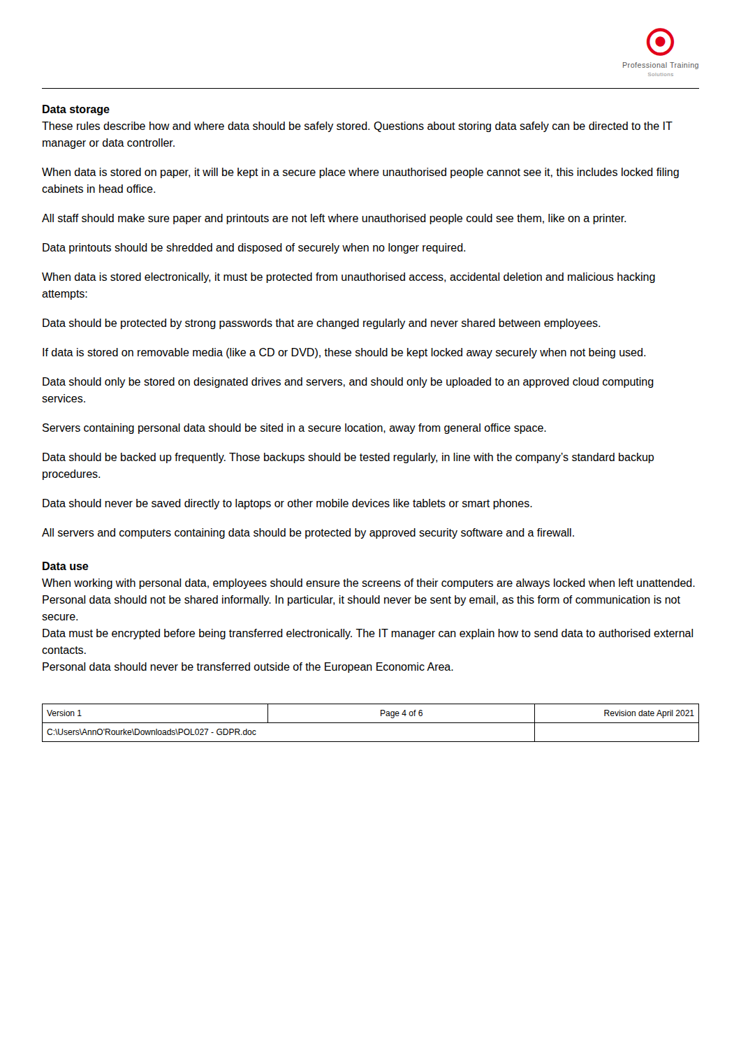⦿
Professional TrainingSolutions
Data storage
These rules describe how and where data should be safely stored. Questions about storing data safely can be directed to the IT manager or data controller.
When data is stored on paper, it will be kept in a secure place where unauthorised people cannot see it, this includes locked filing cabinets in head office.
All staff should make sure paper and printouts are not left where unauthorised people could see them, like on a printer.
Data printouts should be shredded and disposed of securely when no longer required.
When data is stored electronically, it must be protected from unauthorised access, accidental deletion and malicious hacking attempts:
Data should be protected by strong passwords that are changed regularly and never shared between employees.
If data is stored on removable media (like a CD or DVD), these should be kept locked away securely when not being used.
Data should only be stored on designated drives and servers, and should only be uploaded to an approved cloud computing services.
Servers containing personal data should be sited in a secure location, away from general office space.
Data should be backed up frequently. Those backups should be tested regularly, in line with the company’s standard backup procedures.
Data should never be saved directly to laptops or other mobile devices like tablets or smart phones.
All servers and computers containing data should be protected by approved security software and a firewall.
Data use
When working with personal data, employees should ensure the screens of their computers are always locked when left unattended.
Personal data should not be shared informally. In particular, it should never be sent by email, as this form of communication is not secure.
Data must be encrypted before being transferred electronically. The IT manager can explain how to send data to authorised external contacts.
Personal data should never be transferred outside of the European Economic Area.
| Version 1 | Page 4 of 6 | Revision date April 2021 |
| C:\Users\AnnO'Rourke\Downloads\POL027 - GDPR.doc | |